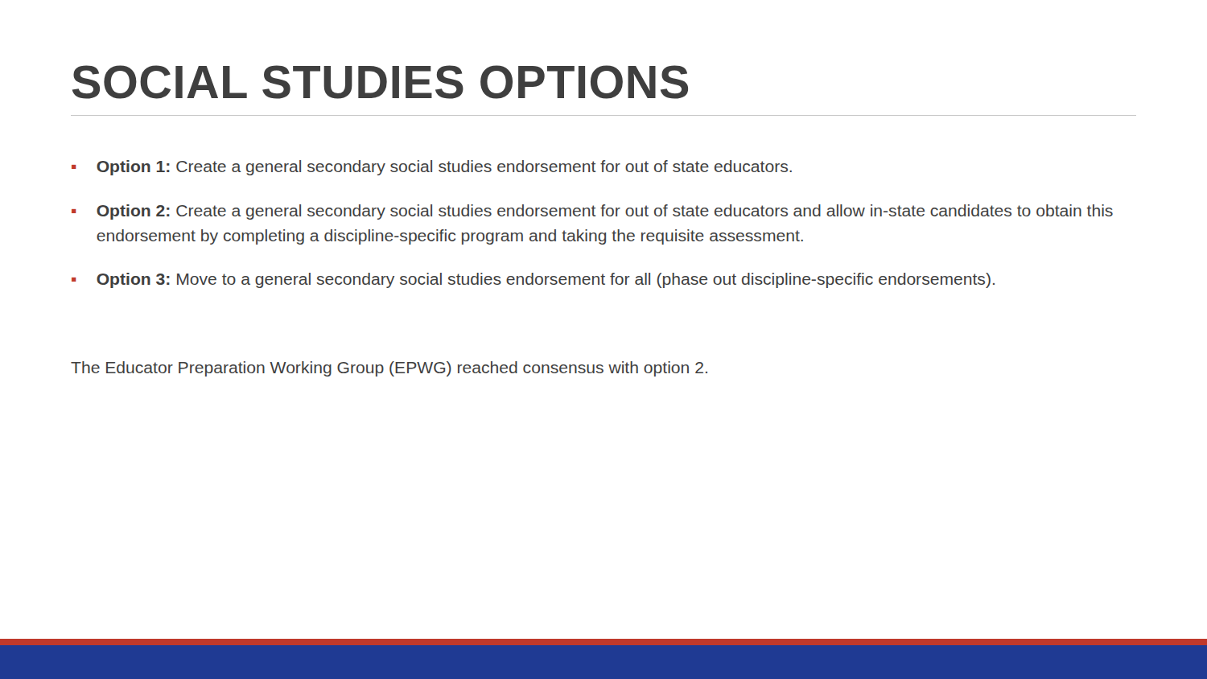SOCIAL STUDIES OPTIONS
Option 1: Create a general secondary social studies endorsement for out of state educators.
Option 2: Create a general secondary social studies endorsement for out of state educators and allow in-state candidates to obtain this endorsement by completing a discipline-specific program and taking the requisite assessment.
Option 3: Move to a general secondary social studies endorsement for all (phase out discipline-specific endorsements).
The Educator Preparation Working Group (EPWG) reached consensus with option 2.